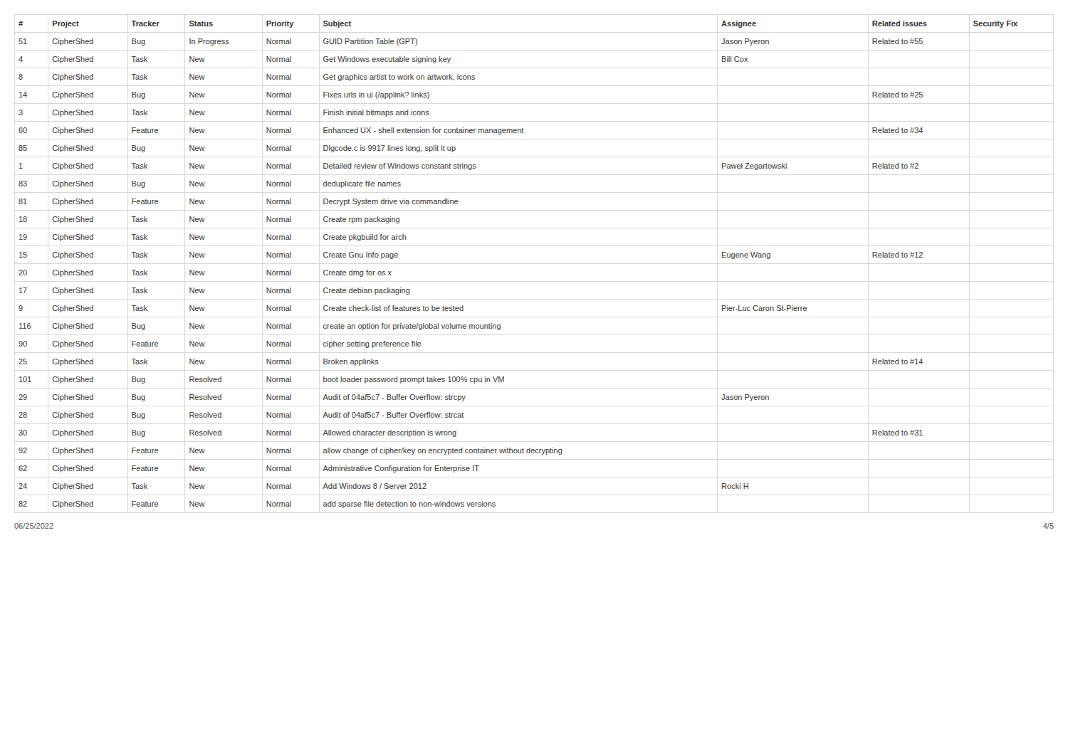| # | Project | Tracker | Status | Priority | Subject | Assignee | Related issues | Security Fix |
| --- | --- | --- | --- | --- | --- | --- | --- | --- |
| 51 | CipherShed | Bug | In Progress | Normal | GUID Partition Table (GPT) | Jason Pyeron | Related to #55 | |
| 4 | CipherShed | Task | New | Normal | Get Windows executable signing key | Bill Cox | | |
| 8 | CipherShed | Task | New | Normal | Get graphics artist to work on artwork, icons | | | |
| 14 | CipherShed | Bug | New | Normal | Fixes urls in ui (/applink? links) | | Related to #25 | |
| 3 | CipherShed | Task | New | Normal | Finish initial bitmaps and icons | | | |
| 60 | CipherShed | Feature | New | Normal | Enhanced UX - shell extension for container management | | Related to #34 | |
| 85 | CipherShed | Bug | New | Normal | Dlgcode.c is 9917 lines long, split it up | | | |
| 1 | CipherShed | Task | New | Normal | Detailed review of Windows constant strings | Paweł Zegartowski | Related to #2 | |
| 83 | CipherShed | Bug | New | Normal | deduplicate file names | | | |
| 81 | CipherShed | Feature | New | Normal | Decrypt System drive via commandline | | | |
| 18 | CipherShed | Task | New | Normal | Create rpm packaging | | | |
| 19 | CipherShed | Task | New | Normal | Create pkgbuild for arch | | | |
| 15 | CipherShed | Task | New | Normal | Create Gnu Info page | Eugene Wang | Related to #12 | |
| 20 | CipherShed | Task | New | Normal | Create dmg for os x | | | |
| 17 | CipherShed | Task | New | Normal | Create debian packaging | | | |
| 9 | CipherShed | Task | New | Normal | Create check-list of features to be tested | Pier-Luc Caron St-Pierre | | |
| 116 | CipherShed | Bug | New | Normal | create an option for private/global volume mounting | | | |
| 90 | CipherShed | Feature | New | Normal | cipher setting preference file | | | |
| 25 | CipherShed | Task | New | Normal | Broken applinks | | Related to #14 | |
| 101 | CipherShed | Bug | Resolved | Normal | boot loader password prompt takes 100% cpu in VM | | | |
| 29 | CipherShed | Bug | Resolved | Normal | Audit of 04af5c7 - Buffer Overflow: strcpy | Jason Pyeron | | |
| 28 | CipherShed | Bug | Resolved | Normal | Audit of 04af5c7 - Buffer Overflow: strcat | | | |
| 30 | CipherShed | Bug | Resolved | Normal | Allowed character description is wrong | | Related to #31 | |
| 92 | CipherShed | Feature | New | Normal | allow change of cipher/key on encrypted container without decrypting | | | |
| 62 | CipherShed | Feature | New | Normal | Administrative Configuration for Enterprise IT | | | |
| 24 | CipherShed | Task | New | Normal | Add Windows 8 / Server 2012 | Rocki H | | |
| 82 | CipherShed | Feature | New | Normal | add sparse file detection to non-windows versions | | | |
06/25/2022 4/5